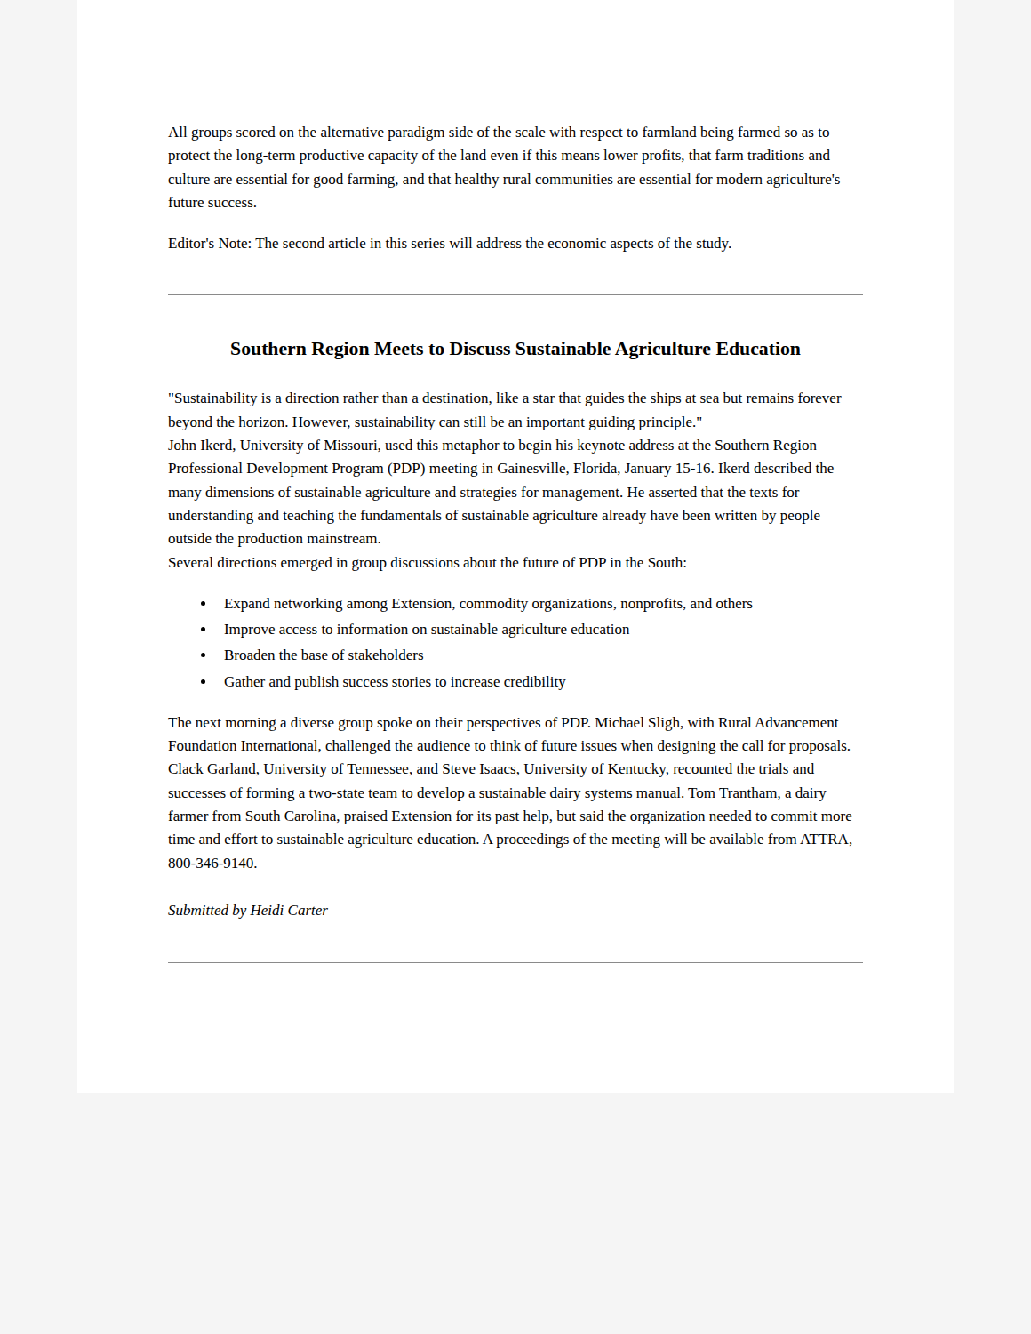All groups scored on the alternative paradigm side of the scale with respect to farmland being farmed so as to protect the long-term productive capacity of the land even if this means lower profits, that farm traditions and culture are essential for good farming, and that healthy rural communities are essential for modern agriculture's future success.
Editor's Note: The second article in this series will address the economic aspects of the study.
Southern Region Meets to Discuss Sustainable Agriculture Education
"Sustainability is a direction rather than a destination, like a star that guides the ships at sea but remains forever beyond the horizon. However, sustainability can still be an important guiding principle."
John Ikerd, University of Missouri, used this metaphor to begin his keynote address at the Southern Region Professional Development Program (PDP) meeting in Gainesville, Florida, January 15-16. Ikerd described the many dimensions of sustainable agriculture and strategies for management. He asserted that the texts for understanding and teaching the fundamentals of sustainable agriculture already have been written by people outside the production mainstream.
Several directions emerged in group discussions about the future of PDP in the South:
Expand networking among Extension, commodity organizations, nonprofits, and others
Improve access to information on sustainable agriculture education
Broaden the base of stakeholders
Gather and publish success stories to increase credibility
The next morning a diverse group spoke on their perspectives of PDP. Michael Sligh, with Rural Advancement Foundation International, challenged the audience to think of future issues when designing the call for proposals. Clack Garland, University of Tennessee, and Steve Isaacs, University of Kentucky, recounted the trials and successes of forming a two-state team to develop a sustainable dairy systems manual. Tom Trantham, a dairy farmer from South Carolina, praised Extension for its past help, but said the organization needed to commit more time and effort to sustainable agriculture education. A proceedings of the meeting will be available from ATTRA, 800-346-9140.
Submitted by Heidi Carter